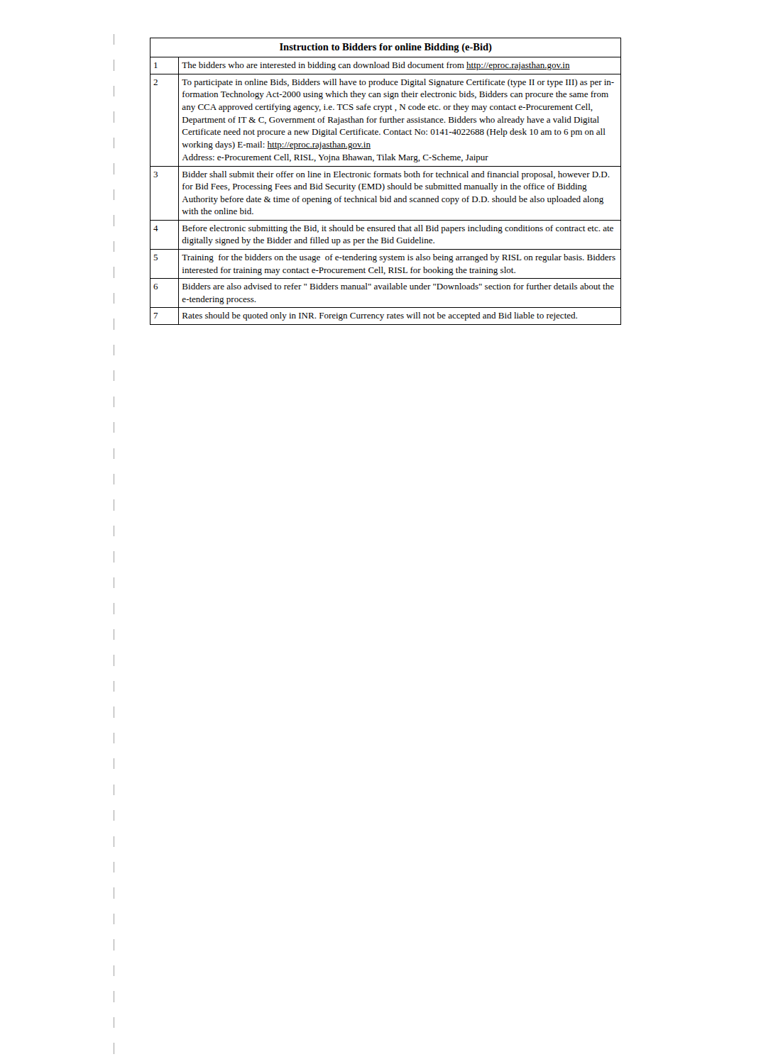| Instruction to Bidders for online Bidding (e-Bid) |
| --- |
| 1 | The bidders who are interested in bidding can download Bid document from http://eproc.rajasthan.gov.in |
| 2 | To participate in online Bids, Bidders will have to produce Digital Signature Certificate (type II or type III) as per information Technology Act-2000 using which they can sign their electronic bids, Bidders can procure the same from any CCA approved certifying agency, i.e. TCS safe crypt , N code etc. or they may contact e-Procurement Cell, Department of IT & C, Government of Rajasthan for further assistance. Bidders who already have a valid Digital Certificate need not procure a new Digital Certificate. Contact No: 0141-4022688 (Help desk 10 am to 6 pm on all working days) E-mail: http://eproc.rajasthan.gov.in Address: e-Procurement Cell, RISL, Yojna Bhawan, Tilak Marg, C-Scheme, Jaipur |
| 3 | Bidder shall submit their offer on line in Electronic formats both for technical and financial proposal, however D.D. for Bid Fees, Processing Fees and Bid Security (EMD) should be submitted manually in the office of Bidding Authority before date & time of opening of technical bid and scanned copy of D.D. should be also uploaded along with the online bid. |
| 4 | Before electronic submitting the Bid, it should be ensured that all Bid papers including conditions of contract etc. ate digitally signed by the Bidder and filled up as per the Bid Guideline. |
| 5 | Training for the bidders on the usage of e-tendering system is also being arranged by RISL on regular basis. Bidders interested for training may contact e-Procurement Cell, RISL for booking the training slot. |
| 6 | Bidders are also advised to refer " Bidders manual" available under "Downloads" section for further details about the e-tendering process. |
| 7 | Rates should be quoted only in INR. Foreign Currency rates will not be accepted and Bid liable to rejected. |